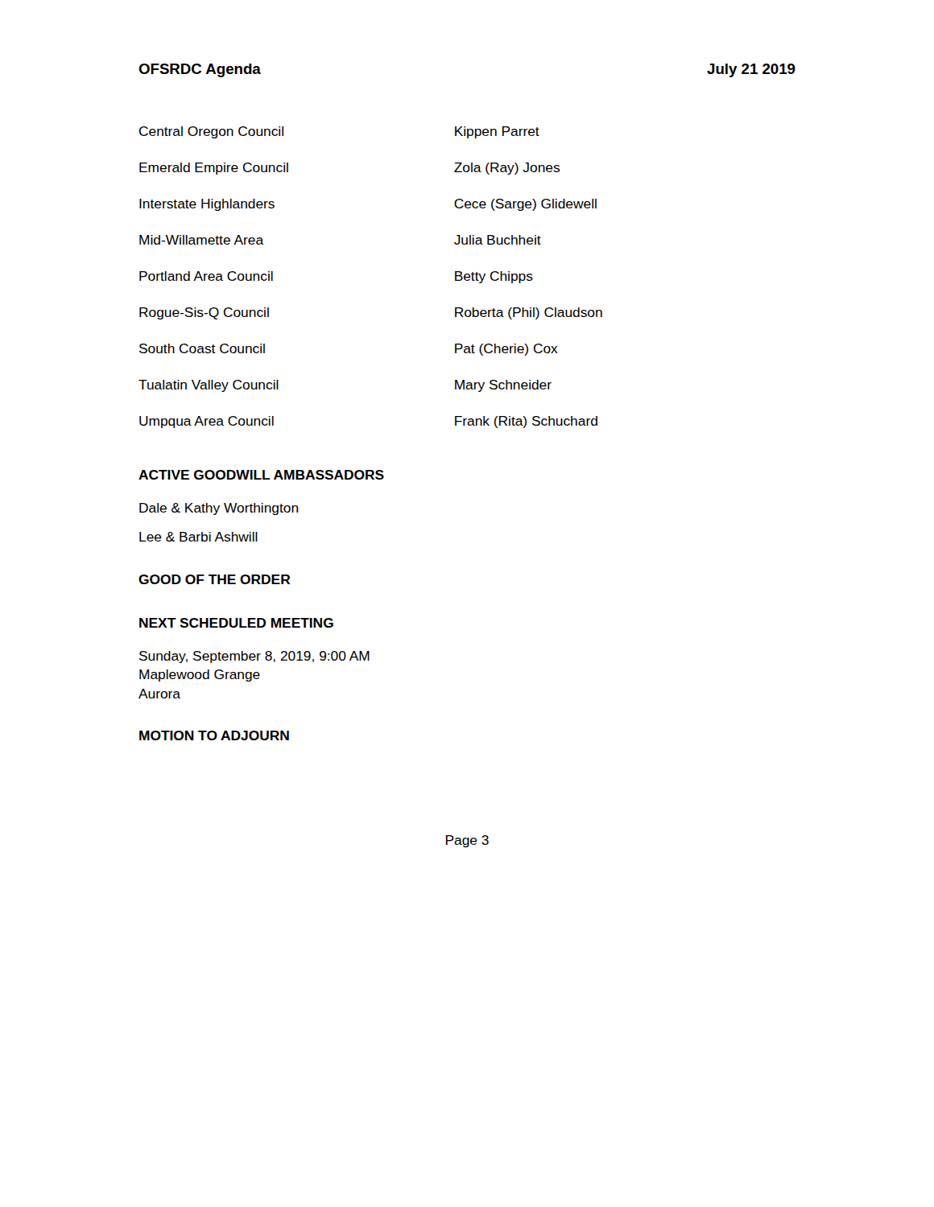OFSRDC Agenda July 21 2019
| Central Oregon Council | Kippen Parret |
| Emerald Empire Council | Zola (Ray) Jones |
| Interstate Highlanders | Cece (Sarge) Glidewell |
| Mid-Willamette Area | Julia Buchheit |
| Portland Area Council | Betty Chipps |
| Rogue-Sis-Q Council | Roberta (Phil) Claudson |
| South Coast Council | Pat (Cherie) Cox |
| Tualatin Valley Council | Mary Schneider |
| Umpqua Area Council | Frank (Rita) Schuchard |
ACTIVE GOODWILL AMBASSADORS
Dale & Kathy Worthington
Lee & Barbi Ashwill
GOOD OF THE ORDER
NEXT SCHEDULED MEETING
Sunday, September 8, 2019, 9:00 AM
Maplewood Grange
Aurora
MOTION TO ADJOURN
Page 3